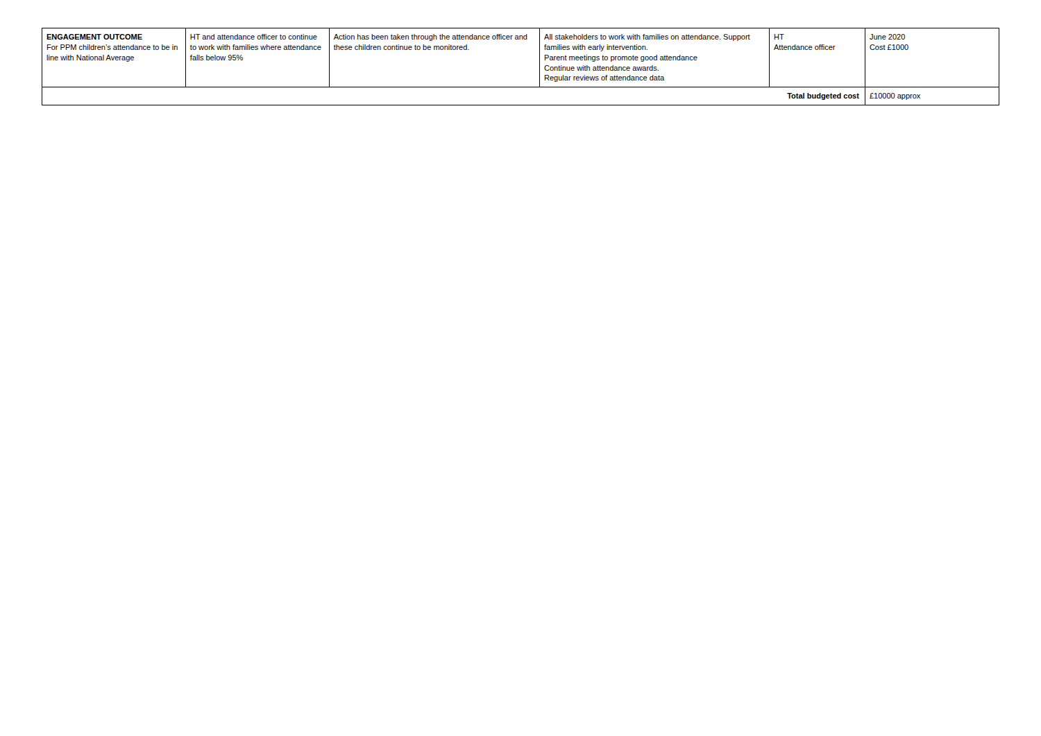| Engagement outcome For PPM children’s attendance to be in line with National Average | HT and attendance officer to continue to work with families where attendance falls below 95% | Action has been taken through the attendance officer and these children continue to be monitored. | All stakeholders to work with families on attendance. Support families with early intervention. Parent meetings to promote good attendance Continue with attendance awards. Regular reviews of attendance data | HT Attendance officer | June 2020 Cost £1000 |
| Total budgeted cost | £10000 approx |